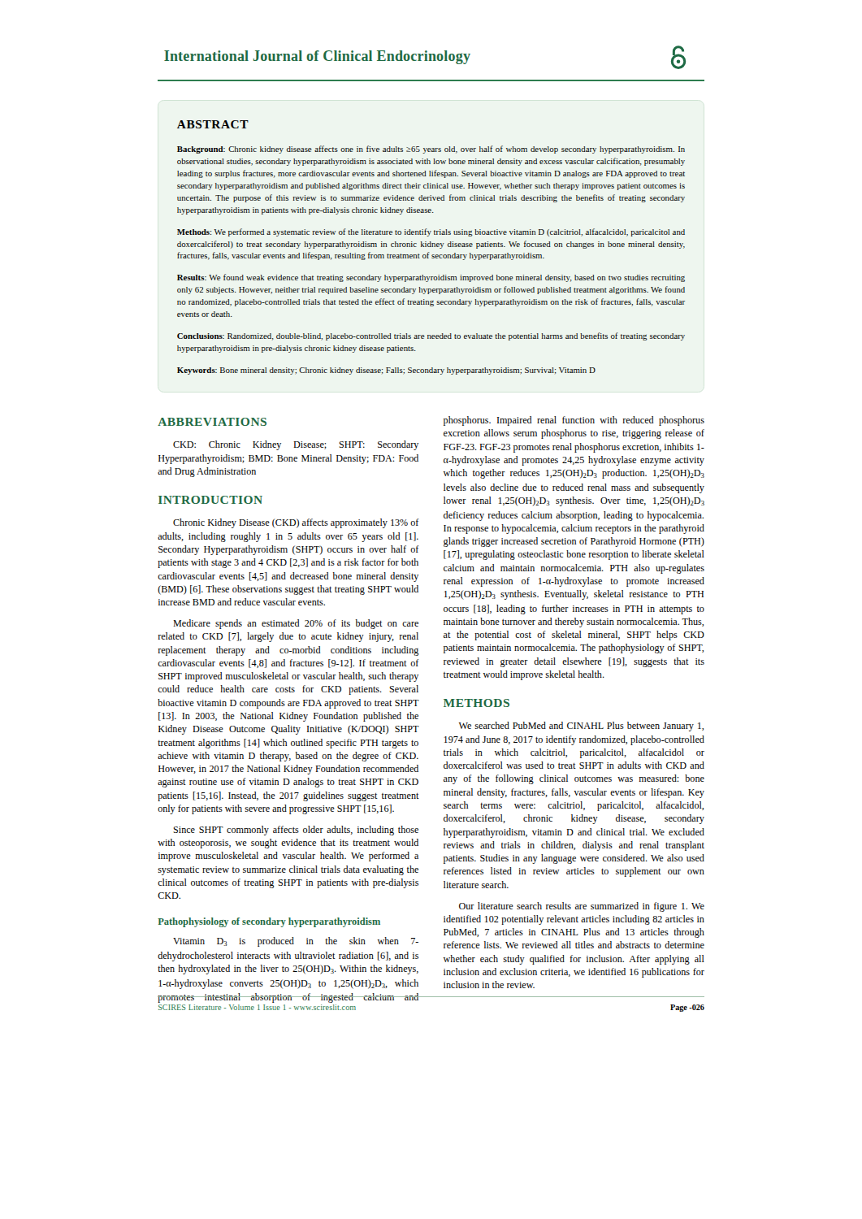International Journal of Clinical Endocrinology
ABSTRACT
Background: Chronic kidney disease affects one in five adults ≥65 years old, over half of whom develop secondary hyperparathyroidism. In observational studies, secondary hyperparathyroidism is associated with low bone mineral density and excess vascular calcification, presumably leading to surplus fractures, more cardiovascular events and shortened lifespan. Several bioactive vitamin D analogs are FDA approved to treat secondary hyperparathyroidism and published algorithms direct their clinical use. However, whether such therapy improves patient outcomes is uncertain. The purpose of this review is to summarize evidence derived from clinical trials describing the benefits of treating secondary hyperparathyroidism in patients with pre-dialysis chronic kidney disease.
Methods: We performed a systematic review of the literature to identify trials using bioactive vitamin D (calcitriol, alfacalcidol, paricalcitol and doxercalciferol) to treat secondary hyperparathyroidism in chronic kidney disease patients. We focused on changes in bone mineral density, fractures, falls, vascular events and lifespan, resulting from treatment of secondary hyperparathyroidism.
Results: We found weak evidence that treating secondary hyperparathyroidism improved bone mineral density, based on two studies recruiting only 62 subjects. However, neither trial required baseline secondary hyperparathyroidism or followed published treatment algorithms. We found no randomized, placebo-controlled trials that tested the effect of treating secondary hyperparathyroidism on the risk of fractures, falls, vascular events or death.
Conclusions: Randomized, double-blind, placebo-controlled trials are needed to evaluate the potential harms and benefits of treating secondary hyperparathyroidism in pre-dialysis chronic kidney disease patients.
Keywords: Bone mineral density; Chronic kidney disease; Falls; Secondary hyperparathyroidism; Survival; Vitamin D
ABBREVIATIONS
CKD: Chronic Kidney Disease; SHPT: Secondary Hyperparathyroidism; BMD: Bone Mineral Density; FDA: Food and Drug Administration
INTRODUCTION
Chronic Kidney Disease (CKD) affects approximately 13% of adults, including roughly 1 in 5 adults over 65 years old [1]. Secondary Hyperparathyroidism (SHPT) occurs in over half of patients with stage 3 and 4 CKD [2,3] and is a risk factor for both cardiovascular events [4,5] and decreased bone mineral density (BMD) [6]. These observations suggest that treating SHPT would increase BMD and reduce vascular events.
Medicare spends an estimated 20% of its budget on care related to CKD [7], largely due to acute kidney injury, renal replacement therapy and co-morbid conditions including cardiovascular events [4,8] and fractures [9-12]. If treatment of SHPT improved musculoskeletal or vascular health, such therapy could reduce health care costs for CKD patients. Several bioactive vitamin D compounds are FDA approved to treat SHPT [13]. In 2003, the National Kidney Foundation published the Kidney Disease Outcome Quality Initiative (K/DOQI) SHPT treatment algorithms [14] which outlined specific PTH targets to achieve with vitamin D therapy, based on the degree of CKD. However, in 2017 the National Kidney Foundation recommended against routine use of vitamin D analogs to treat SHPT in CKD patients [15,16]. Instead, the 2017 guidelines suggest treatment only for patients with severe and progressive SHPT [15,16].
Since SHPT commonly affects older adults, including those with osteoporosis, we sought evidence that its treatment would improve musculoskeletal and vascular health. We performed a systematic review to summarize clinical trials data evaluating the clinical outcomes of treating SHPT in patients with pre-dialysis CKD.
Pathophysiology of secondary hyperparathyroidism
Vitamin D3 is produced in the skin when 7-dehydrocholesterol interacts with ultraviolet radiation [6], and is then hydroxylated in the liver to 25(OH)D3. Within the kidneys, 1-α-hydroxylase converts 25(OH)D3 to 1,25(OH)2D3, which promotes intestinal absorption of ingested calcium and phosphorus. Impaired renal function with reduced phosphorus excretion allows serum phosphorus to rise, triggering release of FGF-23. FGF-23 promotes renal phosphorus excretion, inhibits 1-α-hydroxylase and promotes 24,25 hydroxylase enzyme activity which together reduces 1,25(OH)2D3 production. 1,25(OH)2D3 levels also decline due to reduced renal mass and subsequently lower renal 1,25(OH)2D3 synthesis. Over time, 1,25(OH)2D3 deficiency reduces calcium absorption, leading to hypocalcemia. In response to hypocalcemia, calcium receptors in the parathyroid glands trigger increased secretion of Parathyroid Hormone (PTH) [17], upregulating osteoclastic bone resorption to liberate skeletal calcium and maintain normocalcemia. PTH also up-regulates renal expression of 1-α-hydroxylase to promote increased 1,25(OH)2D3 synthesis. Eventually, skeletal resistance to PTH occurs [18], leading to further increases in PTH in attempts to maintain bone turnover and thereby sustain normocalcemia. Thus, at the potential cost of skeletal mineral, SHPT helps CKD patients maintain normocalcemia. The pathophysiology of SHPT, reviewed in greater detail elsewhere [19], suggests that its treatment would improve skeletal health.
METHODS
We searched PubMed and CINAHL Plus between January 1, 1974 and June 8, 2017 to identify randomized, placebo-controlled trials in which calcitriol, paricalcitol, alfacalcidol or doxercalciferol was used to treat SHPT in adults with CKD and any of the following clinical outcomes was measured: bone mineral density, fractures, falls, vascular events or lifespan. Key search terms were: calcitriol, paricalcitol, alfacalcidol, doxercalciferol, chronic kidney disease, secondary hyperparathyroidism, vitamin D and clinical trial. We excluded reviews and trials in children, dialysis and renal transplant patients. Studies in any language were considered. We also used references listed in review articles to supplement our own literature search.
Our literature search results are summarized in figure 1. We identified 102 potentially relevant articles including 82 articles in PubMed, 7 articles in CINAHL Plus and 13 articles through reference lists. We reviewed all titles and abstracts to determine whether each study qualified for inclusion. After applying all inclusion and exclusion criteria, we identified 16 publications for inclusion in the review.
SCIRES Literature - Volume 1 Issue 1 - www.scireslit.com
Page -026